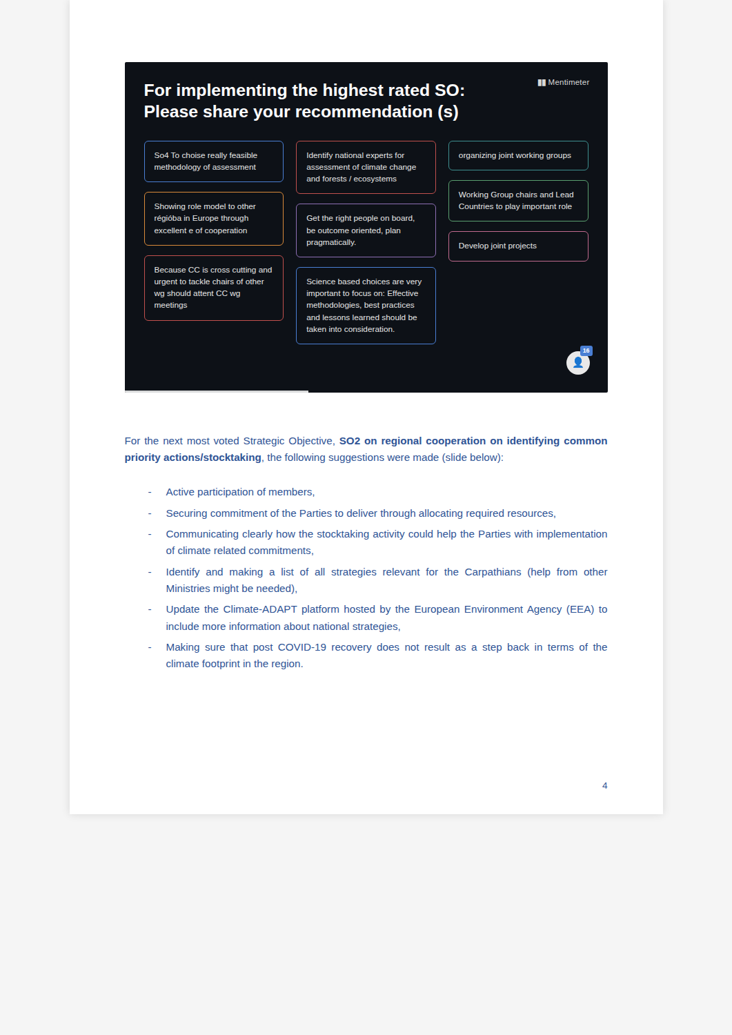▮▮Mentimeter
For implementing the highest rated SO: Please share your recommendation (s)
So4 To choise really feasible methodology of assessment
Showing role model to other régióba in Europe through excellent e of cooperation
Because CC is cross cutting and urgent to tackle chairs of other wg should attent CC wg meetings
Identify national experts for assessment of climate change and forests / ecosystems
Get the right people on board, be outcome oriented, plan pragmatically.
Science based choices are very important to focus on: Effective methodologies, best practices and lessons learned should be taken into consideration.
organizing joint working groups
Working Group chairs and Lead Countries to play important role
Develop joint projects
16 👤
For the next most voted Strategic Objective, SO2 on regional cooperation on identifying common priority actions/stocktaking, the following suggestions were made (slide below):
Active participation of members,
Securing commitment of the Parties to deliver through allocating required resources,
Communicating clearly how the stocktaking activity could help the Parties with implementation of climate related commitments,
Identify and making a list of all strategies relevant for the Carpathians (help from other Ministries might be needed),
Update the Climate-ADAPT platform hosted by the European Environment Agency (EEA) to include more information about national strategies,
Making sure that post COVID-19 recovery does not result as a step back in terms of the climate footprint in the region.
4